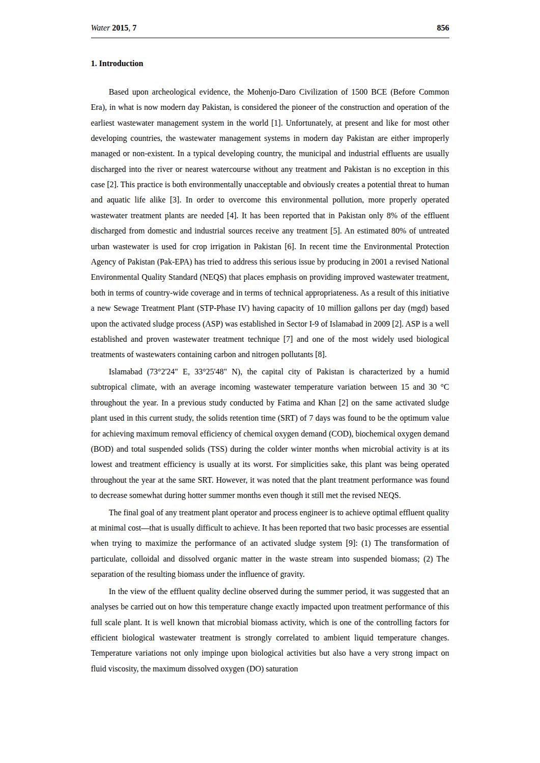Water 2015, 7 856
1. Introduction
Based upon archeological evidence, the Mohenjo-Daro Civilization of 1500 BCE (Before Common Era), in what is now modern day Pakistan, is considered the pioneer of the construction and operation of the earliest wastewater management system in the world [1]. Unfortunately, at present and like for most other developing countries, the wastewater management systems in modern day Pakistan are either improperly managed or non-existent. In a typical developing country, the municipal and industrial effluents are usually discharged into the river or nearest watercourse without any treatment and Pakistan is no exception in this case [2]. This practice is both environmentally unacceptable and obviously creates a potential threat to human and aquatic life alike [3]. In order to overcome this environmental pollution, more properly operated wastewater treatment plants are needed [4]. It has been reported that in Pakistan only 8% of the effluent discharged from domestic and industrial sources receive any treatment [5]. An estimated 80% of untreated urban wastewater is used for crop irrigation in Pakistan [6]. In recent time the Environmental Protection Agency of Pakistan (Pak-EPA) has tried to address this serious issue by producing in 2001 a revised National Environmental Quality Standard (NEQS) that places emphasis on providing improved wastewater treatment, both in terms of country-wide coverage and in terms of technical appropriateness. As a result of this initiative a new Sewage Treatment Plant (STP-Phase IV) having capacity of 10 million gallons per day (mgd) based upon the activated sludge process (ASP) was established in Sector I-9 of Islamabad in 2009 [2]. ASP is a well established and proven wastewater treatment technique [7] and one of the most widely used biological treatments of wastewaters containing carbon and nitrogen pollutants [8].
Islamabad (73°2'24" E, 33°25'48" N), the capital city of Pakistan is characterized by a humid subtropical climate, with an average incoming wastewater temperature variation between 15 and 30 °C throughout the year. In a previous study conducted by Fatima and Khan [2] on the same activated sludge plant used in this current study, the solids retention time (SRT) of 7 days was found to be the optimum value for achieving maximum removal efficiency of chemical oxygen demand (COD), biochemical oxygen demand (BOD) and total suspended solids (TSS) during the colder winter months when microbial activity is at its lowest and treatment efficiency is usually at its worst. For simplicities sake, this plant was being operated throughout the year at the same SRT. However, it was noted that the plant treatment performance was found to decrease somewhat during hotter summer months even though it still met the revised NEQS.
The final goal of any treatment plant operator and process engineer is to achieve optimal effluent quality at minimal cost—that is usually difficult to achieve. It has been reported that two basic processes are essential when trying to maximize the performance of an activated sludge system [9]: (1) The transformation of particulate, colloidal and dissolved organic matter in the waste stream into suspended biomass; (2) The separation of the resulting biomass under the influence of gravity.
In the view of the effluent quality decline observed during the summer period, it was suggested that an analyses be carried out on how this temperature change exactly impacted upon treatment performance of this full scale plant. It is well known that microbial biomass activity, which is one of the controlling factors for efficient biological wastewater treatment is strongly correlated to ambient liquid temperature changes. Temperature variations not only impinge upon biological activities but also have a very strong impact on fluid viscosity, the maximum dissolved oxygen (DO) saturation